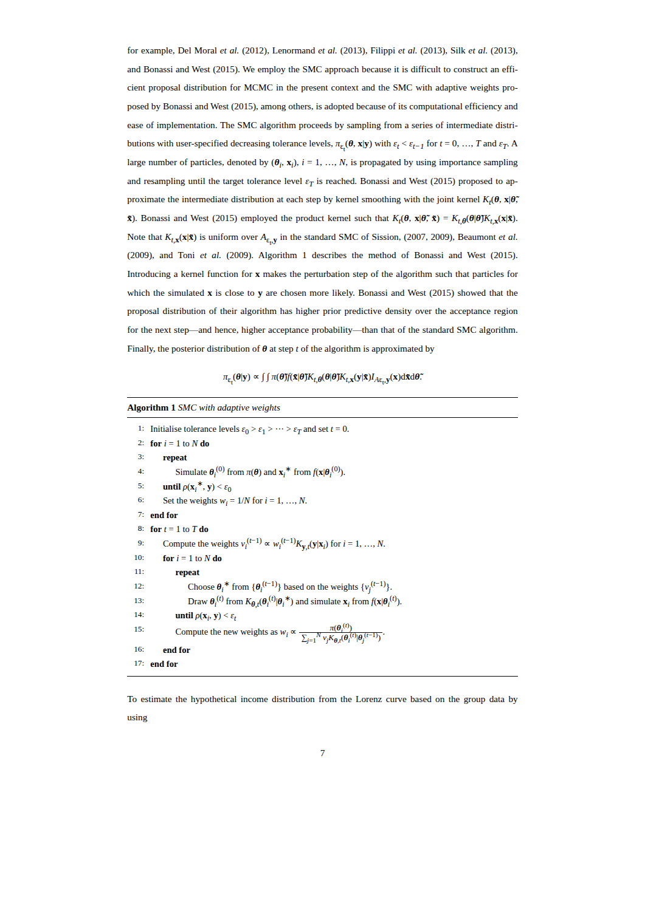for example, Del Moral et al. (2012), Lenormand et al. (2013), Filippi et al. (2013), Silk et al. (2013), and Bonassi and West (2015). We employ the SMC approach because it is difficult to construct an efficient proposal distribution for MCMC in the present context and the SMC with adaptive weights proposed by Bonassi and West (2015), among others, is adopted because of its computational efficiency and ease of implementation. The SMC algorithm proceeds by sampling from a series of intermediate distributions with user-specified decreasing tolerance levels, πεt(θ, x|y) with εt < εt−1 for t = 0, …, T and εT. A large number of particles, denoted by (θi, xi), i = 1, …, N, is propagated by using importance sampling and resampling until the target tolerance level εT is reached. Bonassi and West (2015) proposed to approximate the intermediate distribution at each step by kernel smoothing with the joint kernel Kt(θ, x|θ̃, x̃). Bonassi and West (2015) employed the product kernel such that Kt(θ, x|θ̃, x̃) = Kt,θ(θ|θ̃)Kt,x(x|x̃). Note that Kt,x(x|x̃) is uniform over Aεt,y in the standard SMC of Sission, (2007, 2009), Beaumont et al. (2009), and Toni et al. (2009). Algorithm 1 describes the method of Bonassi and West (2015). Introducing a kernel function for x makes the perturbation step of the algorithm such that particles for which the simulated x is close to y are chosen more likely. Bonassi and West (2015) showed that the proposal distribution of their algorithm has higher prior predictive density over the acceptance region for the next step—and hence, higher acceptance probability—than that of the standard SMC algorithm. Finally, the posterior distribution of θ at step t of the algorithm is approximated by
πεt(θ|y) ∝ ∫ ∫ π(θ̃)f(x̃|θ̃)Kt,θ(θ|θ̃)Kt,x(y|x̃)IAεt,y(x)dx̃dθ̃.
Algorithm 1 SMC with adaptive weights
Initialise tolerance levels ε0 > ε1 > ··· > εT and set t = 0.
for i = 1 to N do
repeat
Simulate θi(0) from π(θ) and xi∗ from f(x|θi(0)).
until ρ(xi∗, y) < ε0
Set the weights wi = 1/N for i = 1, …, N.
end for
for t = 1 to T do
Compute the weights vi(t−1) ∝ wi(t−1)Ky,t(y|xi) for i = 1, …, N.
for i = 1 to N do
repeat
Choose θi∗ from {θi(t−1)} based on the weights {vj(t−1)}.
Draw θi(t) from Kθ,t(θi(t)|θi∗) and simulate xi from f(x|θi(t)).
until ρ(xi, y) < εt
Compute the new weights as wi ∝ π(θi(t))∑j=1N vjKθ,t(θi(t)|θj(t−1)).
end for
end for
To estimate the hypothetical income distribution from the Lorenz curve based on the group data by using
7